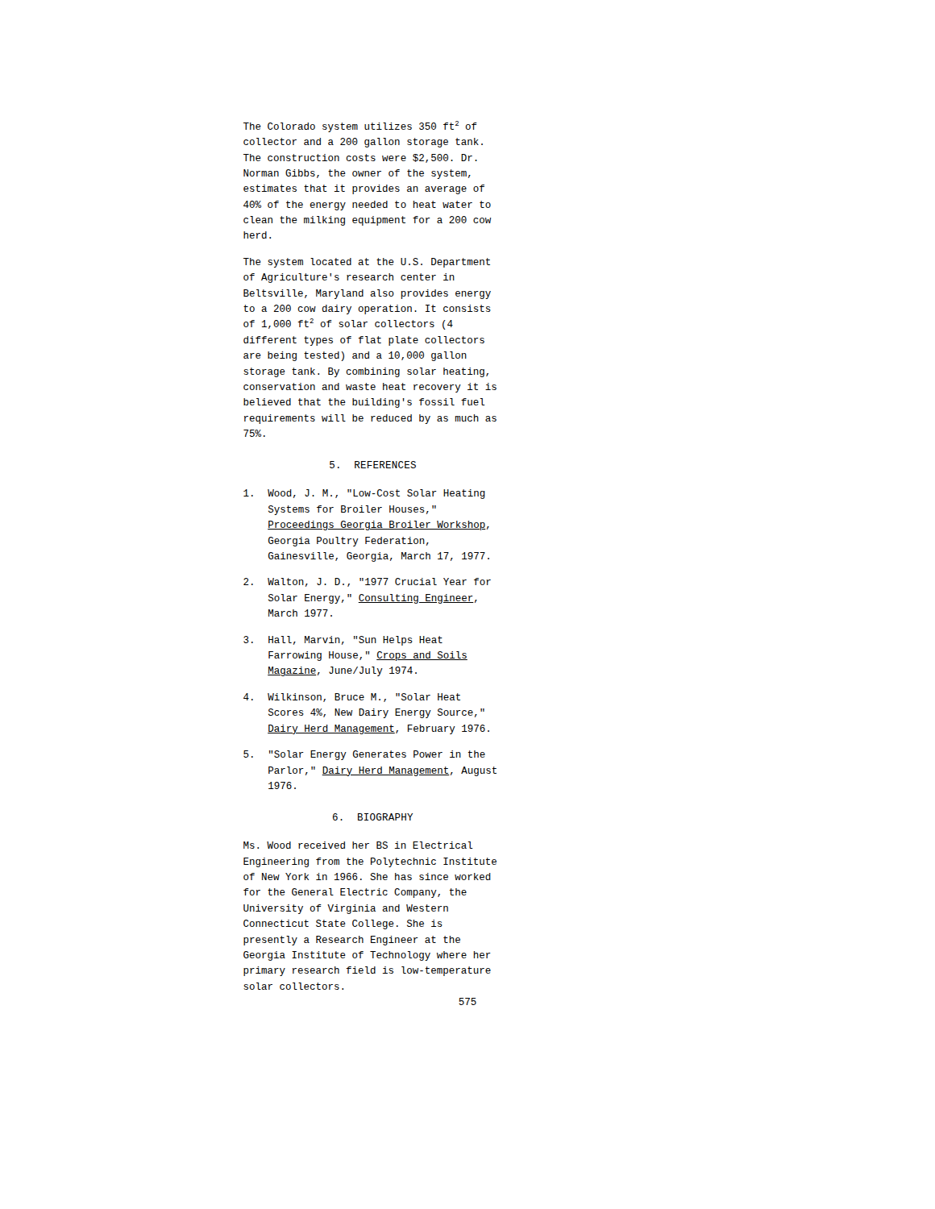The Colorado system utilizes 350 ft2 of collector and a 200 gallon storage tank. The construction costs were $2,500. Dr. Norman Gibbs, the owner of the system, estimates that it provides an average of 40% of the energy needed to heat water to clean the milking equipment for a 200 cow herd.
The system located at the U.S. Department of Agriculture's research center in Beltsville, Maryland also provides energy to a 200 cow dairy operation. It consists of 1,000 ft2 of solar collectors (4 different types of flat plate collectors are being tested) and a 10,000 gallon storage tank. By combining solar heating, conservation and waste heat recovery it is believed that the building's fossil fuel requirements will be reduced by as much as 75%.
5. REFERENCES
1. Wood, J. M., "Low-Cost Solar Heating Systems for Broiler Houses," Proceedings Georgia Broiler Workshop, Georgia Poultry Federation, Gainesville, Georgia, March 17, 1977.
2. Walton, J. D., "1977 Crucial Year for Solar Energy," Consulting Engineer, March 1977.
3. Hall, Marvin, "Sun Helps Heat Farrowing House," Crops and Soils Magazine, June/July 1974.
4. Wilkinson, Bruce M., "Solar Heat Scores 4%, New Dairy Energy Source," Dairy Herd Management, February 1976.
5."Solar Energy Generates Power in the Parlor," Dairy Herd Management, August 1976.
6. BIOGRAPHY
Ms. Wood received her BS in Electrical Engineering from the Polytechnic Institute of New York in 1966. She has since worked for the General Electric Company, the University of Virginia and Western Connecticut State College. She is presently a Research Engineer at the Georgia Institute of Technology where her primary research field is low-temperature solar collectors.
575